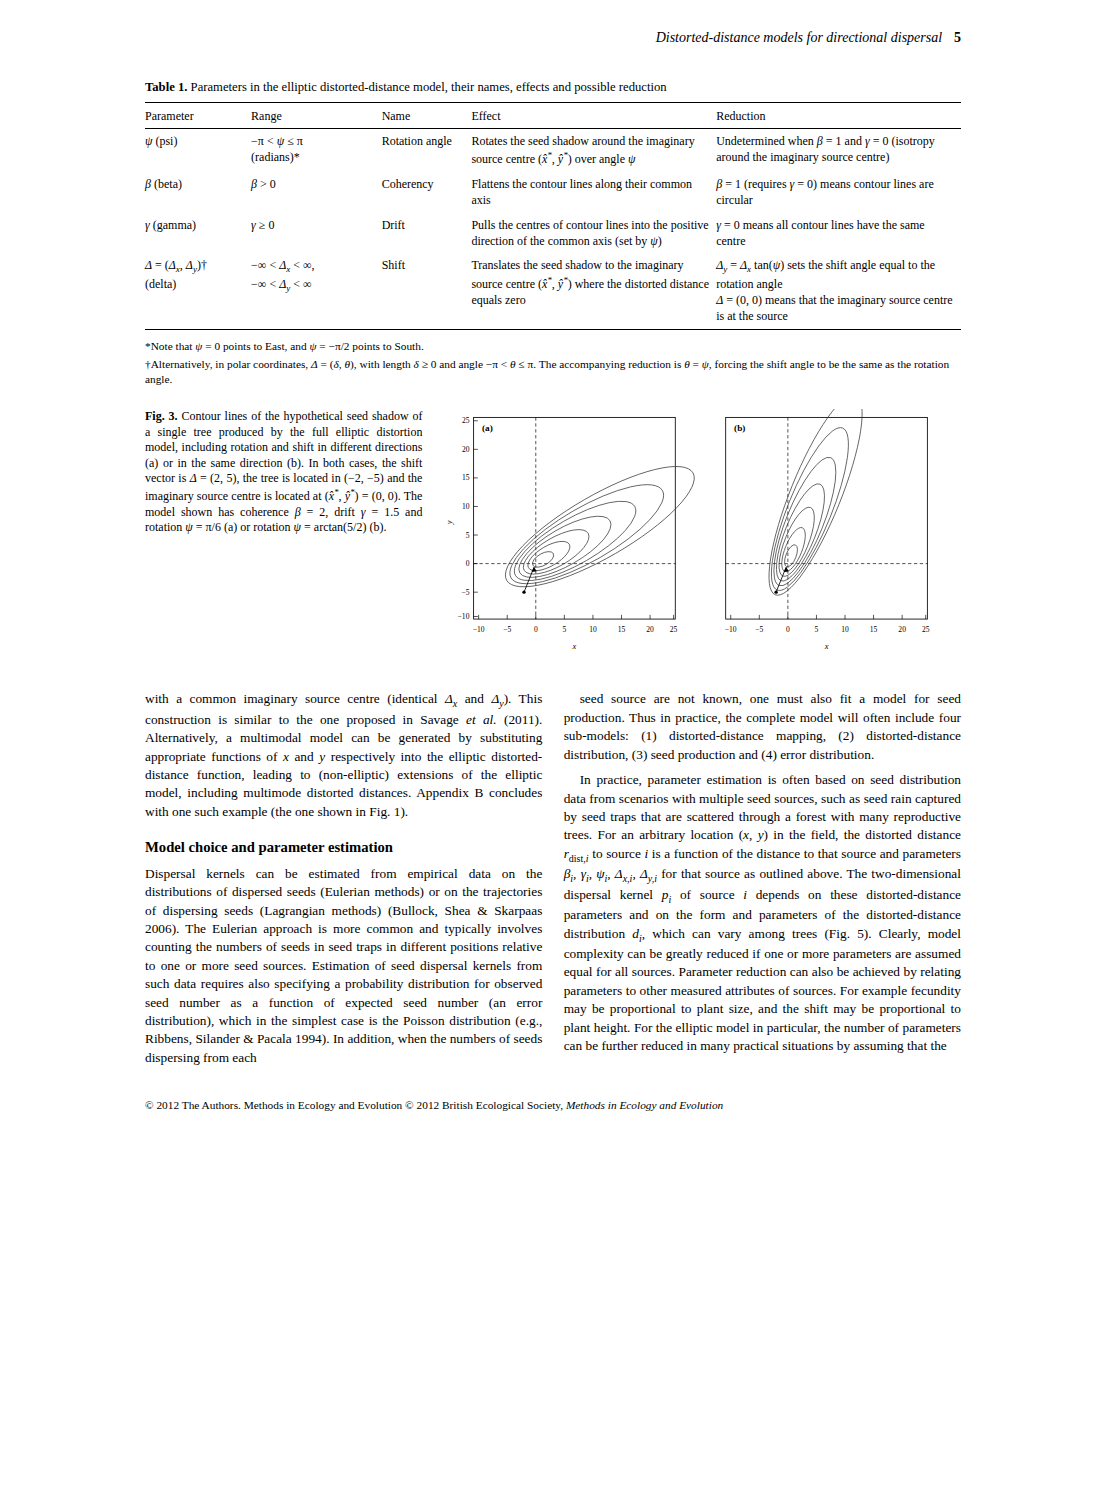Distorted-distance models for directional dispersal 5
Table 1. Parameters in the elliptic distorted-distance model, their names, effects and possible reduction
| Parameter | Range | Name | Effect | Reduction |
| --- | --- | --- | --- | --- |
| ψ (psi) | −π < ψ ≤ π (radians)* | Rotation angle | Rotates the seed shadow around the imaginary source centre ( x̂ * , ŷ * ) over angle ψ | Undetermined when β = 1 and γ = 0 (isotropy around the imaginary source centre) |
| β (beta) | β > 0 | Coherency | Flattens the contour lines along their common axis | β = 1 (requires γ = 0) means contour lines are circular |
| γ (gamma) | γ ≥ 0 | Drift | Pulls the centres of contour lines into the positive direction of the common axis (set by ψ ) | γ = 0 means all contour lines have the same centre |
| Δ = ( Δ x , Δ y )† (delta) | −∞ < Δ x < ∞, −∞ < Δ y < ∞ | Shift | Translates the seed shadow to the imaginary source centre ( x̂ * , ŷ * ) where the distorted distance equals zero | Δ y = Δ x tan( ψ ) sets the shift angle equal to the rotation angle Δ = (0, 0) means that the imaginary source centre is at the source |
*Note that ψ = 0 points to East, and ψ = −π/2 points to South.
†Alternatively, in polar coordinates, Δ = (δ, θ), with length δ ≥ 0 and angle −π < θ ≤ π. The accompanying reduction is θ = ψ, forcing the shift angle to be the same as the rotation angle.
Fig. 3. Contour lines of the hypothetical seed shadow of a single tree produced by the full elliptic distortion model, including rotation and shift in different directions (a) or in the same direction (b). In both cases, the shift vector is Δ = (2, 5), the tree is located in (−2, −5) and the imaginary source centre is located at (x̂*, ŷ*) = (0, 0). The model shown has coherence β = 2, drift γ = 1.5 and rotation ψ = π/6 (a) or rotation ψ = arctan(5/2) (b).
(a) 25 20 15 10 5 0 −5 −10 −10 −5 0 5 10 15 20 25 x y (b) −10 −5 0 5 10 15 20 25 x
with a common imaginary source centre (identical Δx and Δy). This construction is similar to the one proposed in Savage et al. (2011). Alternatively, a multimodal model can be generated by substituting appropriate functions of x and y respectively into the elliptic distorted-distance function, leading to (non-elliptic) extensions of the elliptic model, including multimode distorted distances. Appendix B concludes with one such example (the one shown in Fig. 1).
Model choice and parameter estimation
Dispersal kernels can be estimated from empirical data on the distributions of dispersed seeds (Eulerian methods) or on the trajectories of dispersing seeds (Lagrangian methods) (Bullock, Shea & Skarpaas 2006). The Eulerian approach is more common and typically involves counting the numbers of seeds in seed traps in different positions relative to one or more seed sources. Estimation of seed dispersal kernels from such data requires also specifying a probability distribution for observed seed number as a function of expected seed number (an error distribution), which in the simplest case is the Poisson distribution (e.g., Ribbens, Silander & Pacala 1994). In addition, when the numbers of seeds dispersing from each
seed source are not known, one must also fit a model for seed production. Thus in practice, the complete model will often include four sub-models: (1) distorted-distance mapping, (2) distorted-distance distribution, (3) seed production and (4) error distribution.
In practice, parameter estimation is often based on seed distribution data from scenarios with multiple seed sources, such as seed rain captured by seed traps that are scattered through a forest with many reproductive trees. For an arbitrary location (x, y) in the field, the distorted distance rdist,i to source i is a function of the distance to that source and parameters βi, γi, ψi, Δx,i, Δy,i for that source as outlined above. The two-dimensional dispersal kernel pi of source i depends on these distorted-distance parameters and on the form and parameters of the distorted-distance distribution di, which can vary among trees (Fig. 5). Clearly, model complexity can be greatly reduced if one or more parameters are assumed equal for all sources. Parameter reduction can also be achieved by relating parameters to other measured attributes of sources. For example fecundity may be proportional to plant size, and the shift may be proportional to plant height. For the elliptic model in particular, the number of parameters can be further reduced in many practical situations by assuming that the
© 2012 The Authors. Methods in Ecology and Evolution © 2012 British Ecological Society, Methods in Ecology and Evolution